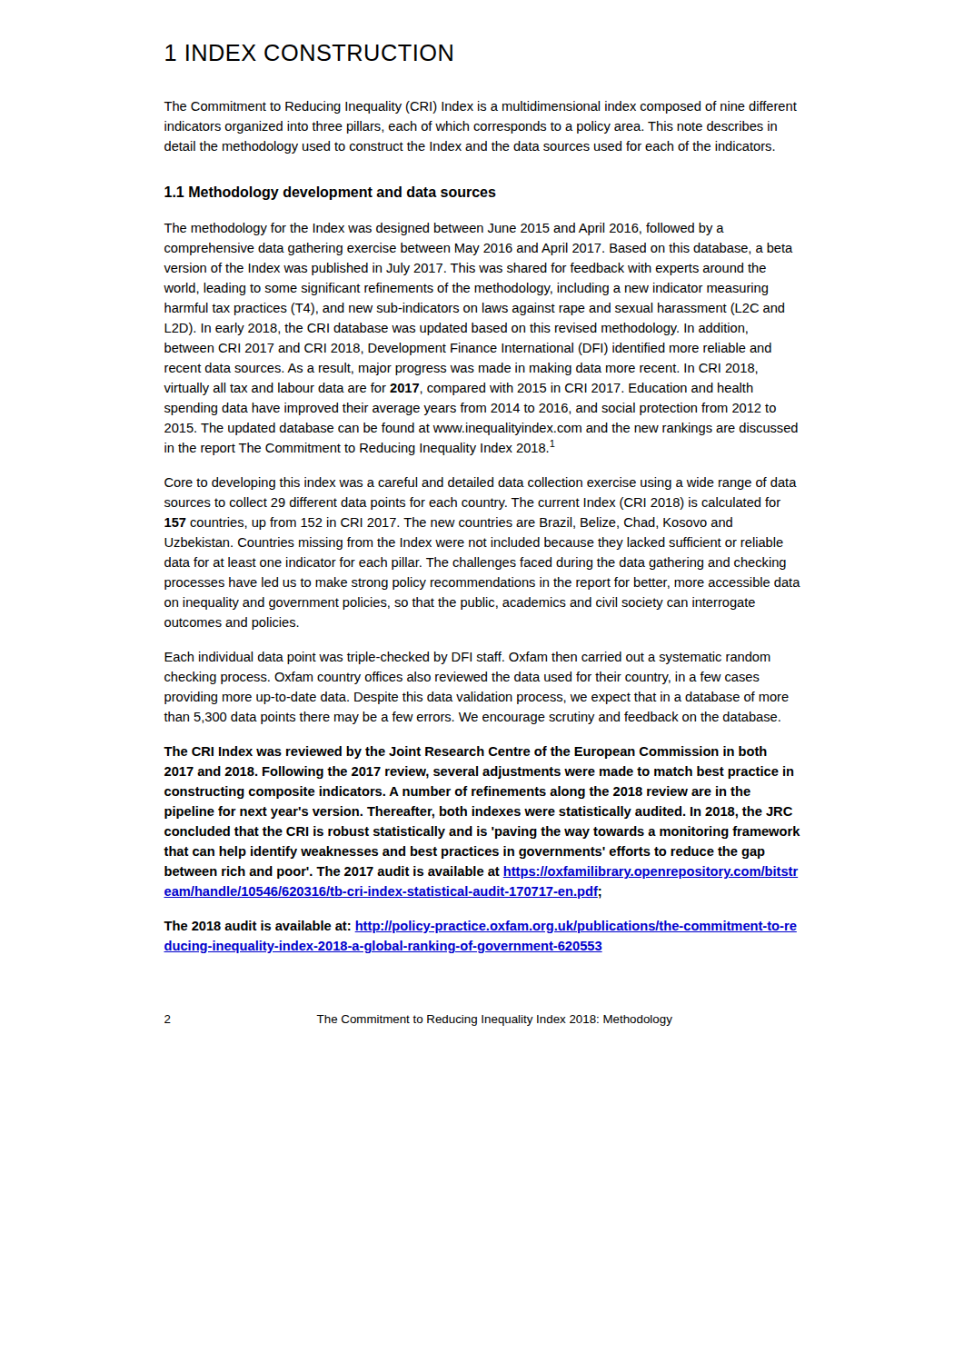1 INDEX CONSTRUCTION
The Commitment to Reducing Inequality (CRI) Index is a multidimensional index composed of nine different indicators organized into three pillars, each of which corresponds to a policy area. This note describes in detail the methodology used to construct the Index and the data sources used for each of the indicators.
1.1 Methodology development and data sources
The methodology for the Index was designed between June 2015 and April 2016, followed by a comprehensive data gathering exercise between May 2016 and April 2017. Based on this database, a beta version of the Index was published in July 2017. This was shared for feedback with experts around the world, leading to some significant refinements of the methodology, including a new indicator measuring harmful tax practices (T4), and new sub-indicators on laws against rape and sexual harassment (L2C and L2D). In early 2018, the CRI database was updated based on this revised methodology. In addition, between CRI 2017 and CRI 2018, Development Finance International (DFI) identified more reliable and recent data sources. As a result, major progress was made in making data more recent. In CRI 2018, virtually all tax and labour data are for 2017, compared with 2015 in CRI 2017. Education and health spending data have improved their average years from 2014 to 2016, and social protection from 2012 to 2015. The updated database can be found at www.inequalityindex.com and the new rankings are discussed in the report The Commitment to Reducing Inequality Index 2018.1
Core to developing this index was a careful and detailed data collection exercise using a wide range of data sources to collect 29 different data points for each country. The current Index (CRI 2018) is calculated for 157 countries, up from 152 in CRI 2017. The new countries are Brazil, Belize, Chad, Kosovo and Uzbekistan. Countries missing from the Index were not included because they lacked sufficient or reliable data for at least one indicator for each pillar. The challenges faced during the data gathering and checking processes have led us to make strong policy recommendations in the report for better, more accessible data on inequality and government policies, so that the public, academics and civil society can interrogate outcomes and policies.
Each individual data point was triple-checked by DFI staff. Oxfam then carried out a systematic random checking process. Oxfam country offices also reviewed the data used for their country, in a few cases providing more up-to-date data. Despite this data validation process, we expect that in a database of more than 5,300 data points there may be a few errors. We encourage scrutiny and feedback on the database.
The CRI Index was reviewed by the Joint Research Centre of the European Commission in both 2017 and 2018. Following the 2017 review, several adjustments were made to match best practice in constructing composite indicators. A number of refinements along the 2018 review are in the pipeline for next year's version. Thereafter, both indexes were statistically audited. In 2018, the JRC concluded that the CRI is robust statistically and is 'paving the way towards a monitoring framework that can help identify weaknesses and best practices in governments' efforts to reduce the gap between rich and poor'. The 2017 audit is available at https://oxfamilibrary.openrepository.com/bitstream/handle/10546/620316/tb-cri-index-statistical-audit-170717-en.pdf;
The 2018 audit is available at: http://policy-practice.oxfam.org.uk/publications/the-commitment-to-reducing-inequality-index-2018-a-global-ranking-of-government-620553
2 The Commitment to Reducing Inequality Index 2018: Methodology